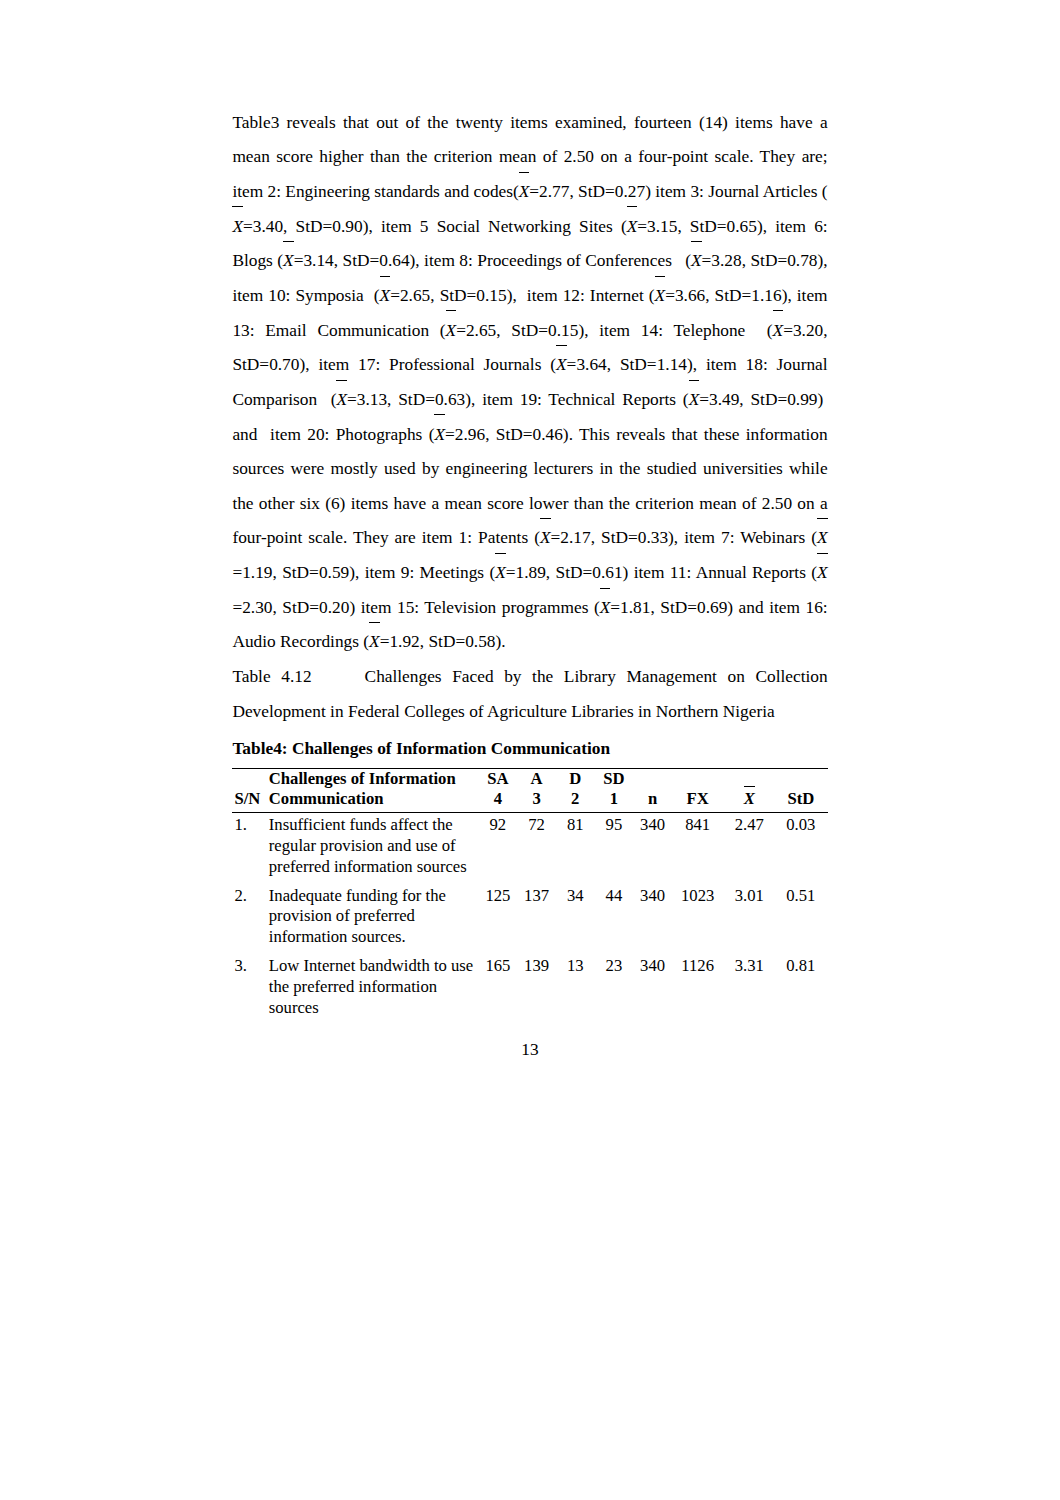Table3 reveals that out of the twenty items examined, fourteen (14) items have a mean score higher than the criterion mean of 2.50 on a four-point scale. They are; item 2: Engineering standards and codes(X=2.77, StD=0.27) item 3: Journal Articles (X=3.40, StD=0.90), item 5 Social Networking Sites (X=3.15, StD=0.65), item 6: Blogs (X=3.14, StD=0.64), item 8: Proceedings of Conferences (X=3.28, StD=0.78), item 10: Symposia (X=2.65, StD=0.15), item 12: Internet (X=3.66, StD=1.16), item 13: Email Communication (X=2.65, StD=0.15), item 14: Telephone (X=3.20, StD=0.70), item 17: Professional Journals (X=3.64, StD=1.14), item 18: Journal Comparison (X=3.13, StD=0.63), item 19: Technical Reports (X=3.49, StD=0.99) and item 20: Photographs (X=2.96, StD=0.46). This reveals that these information sources were mostly used by engineering lecturers in the studied universities while the other six (6) items have a mean score lower than the criterion mean of 2.50 on a four-point scale. They are item 1: Patents (X=2.17, StD=0.33), item 7: Webinars (X=1.19, StD=0.59), item 9: Meetings (X=1.89, StD=0.61) item 11: Annual Reports (X=2.30, StD=0.20) item 15: Television programmes (X=1.81, StD=0.69) and item 16: Audio Recordings (X=1.92, StD=0.58).
Table 4.12 Challenges Faced by the Library Management on Collection Development in Federal Colleges of Agriculture Libraries in Northern Nigeria
Table4: Challenges of Information Communication
| S/N | Challenges of Information Communication | SA 4 | A 3 | D 2 | SD 1 | n | FX | X | StD |
| --- | --- | --- | --- | --- | --- | --- | --- | --- | --- |
| 1. | Insufficient funds affect the regular provision and use of preferred information sources | 92 | 72 | 81 | 95 | 340 | 841 | 2.47 | 0.03 |
| 2. | Inadequate funding for the provision of preferred information sources. | 125 | 137 | 34 | 44 | 340 | 1023 | 3.01 | 0.51 |
| 3. | Low Internet bandwidth to use the preferred information sources | 165 | 139 | 13 | 23 | 340 | 1126 | 3.31 | 0.81 |
13